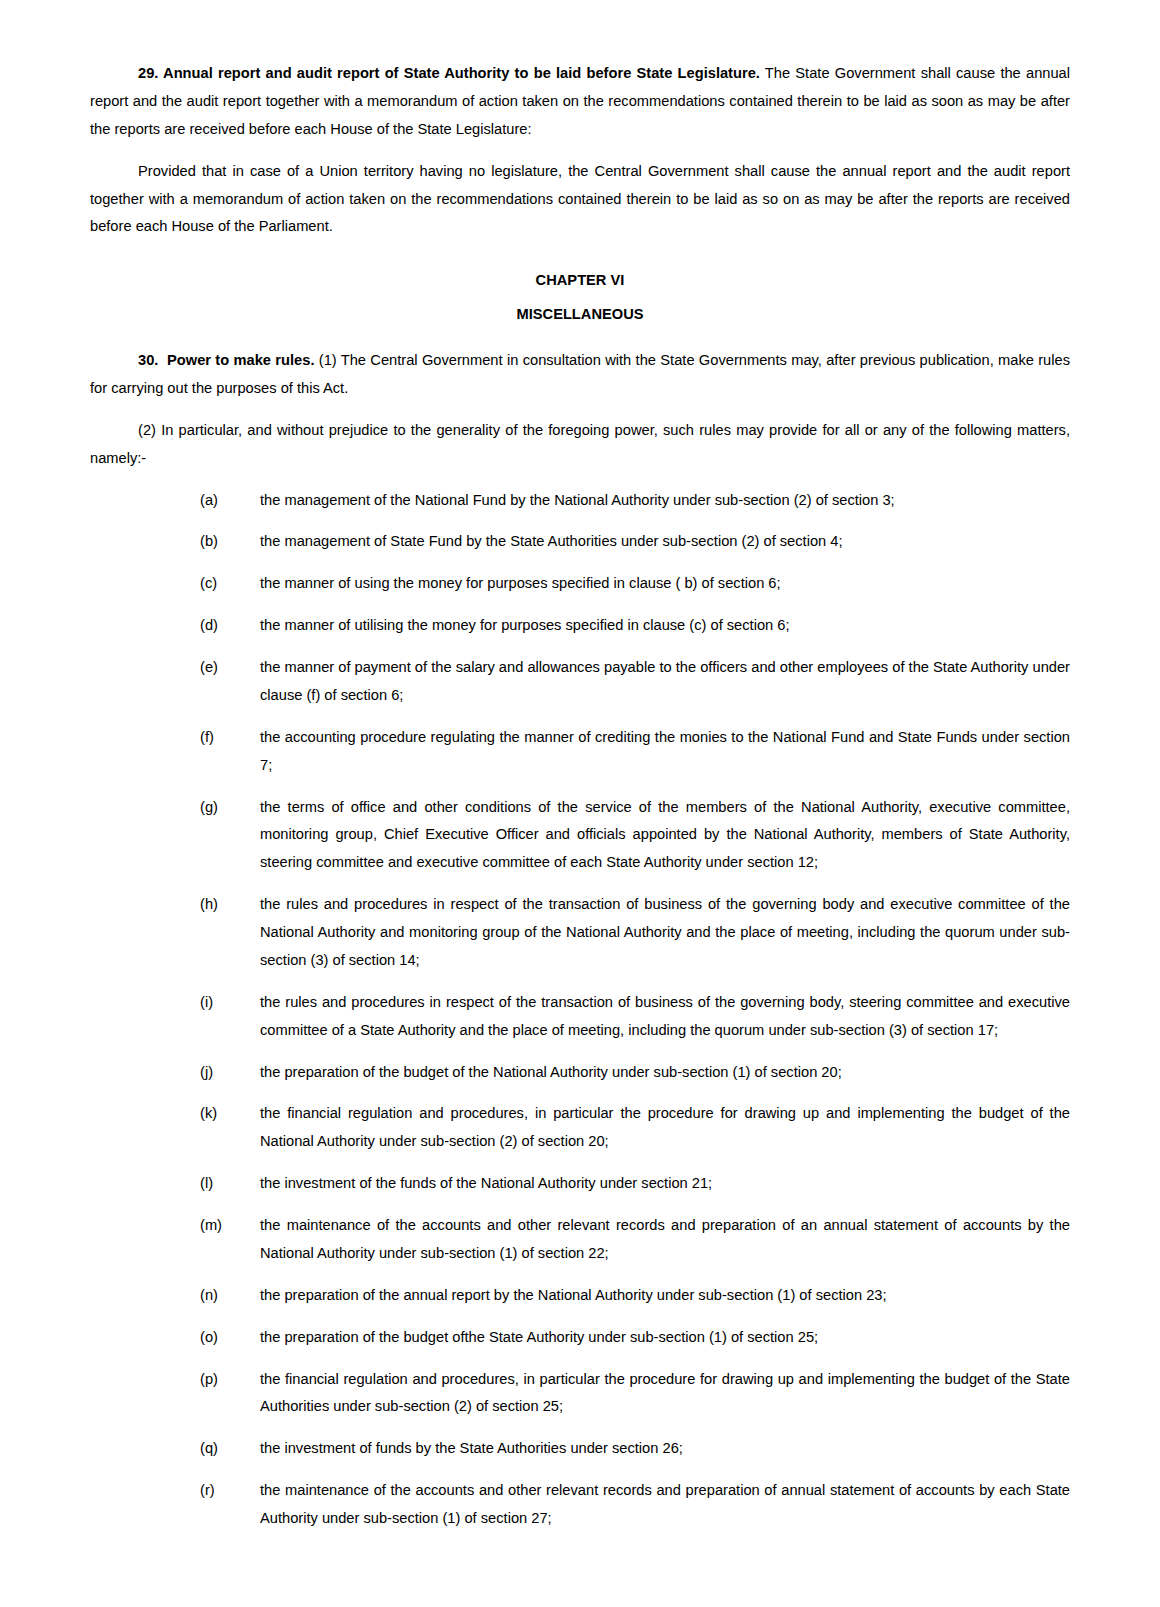29. Annual report and audit report of State Authority to be laid before State Legislature. The State Government shall cause the annual report and the audit report together with a memorandum of action taken on the recommendations contained therein to be laid as soon as may be after the reports are received before each House of the State Legislature:
Provided that in case of a Union territory having no legislature, the Central Government shall cause the annual report and the audit report together with a memorandum of action taken on the recommendations contained therein to be laid as so on as may be after the reports are received before each House of the Parliament.
CHAPTER VI
MISCELLANEOUS
30. Power to make rules. (1) The Central Government in consultation with the State Governments may, after previous publication, make rules for carrying out the purposes of this Act.
(2) In particular, and without prejudice to the generality of the foregoing power, such rules may provide for all or any of the following matters, namely:-
(a) the management of the National Fund by the National Authority under sub-section (2) of section 3;
(b) the management of State Fund by the State Authorities under sub-section (2) of section 4;
(c) the manner of using the money for purposes specified in clause ( b) of section 6;
(d) the manner of utilising the money for purposes specified in clause (c) of section 6;
(e) the manner of payment of the salary and allowances payable to the officers and other employees of the State Authority under clause (f) of section 6;
(f) the accounting procedure regulating the manner of crediting the monies to the National Fund and State Funds under section 7;
(g) the terms of office and other conditions of the service of the members of the National Authority, executive committee, monitoring group, Chief Executive Officer and officials appointed by the National Authority, members of State Authority, steering committee and executive committee of each State Authority under section 12;
(h) the rules and procedures in respect of the transaction of business of the governing body and executive committee of the National Authority and monitoring group of the National Authority and the place of meeting, including the quorum under sub-section (3) of section 14;
(i) the rules and procedures in respect of the transaction of business of the governing body, steering committee and executive committee of a State Authority and the place of meeting, including the quorum under sub-section (3) of section 17;
(j) the preparation of the budget of the National Authority under sub-section (1) of section 20;
(k) the financial regulation and procedures, in particular the procedure for drawing up and implementing the budget of the National Authority under sub-section (2) of section 20;
(l) the investment of the funds of the National Authority under section 21;
(m) the maintenance of the accounts and other relevant records and preparation of an annual statement of accounts by the National Authority under sub-section (1) of section 22;
(n) the preparation of the annual report by the National Authority under sub-section (1) of section 23;
(o) the preparation of the budget ofthe State Authority under sub-section (1) of section 25;
(p) the financial regulation and procedures, in particular the procedure for drawing up and implementing the budget of the State Authorities under sub-section (2) of section 25;
(q) the investment of funds by the State Authorities under section 26;
(r) the maintenance of the accounts and other relevant records and preparation of annual statement of accounts by each State Authority under sub-section (1) of section 27;